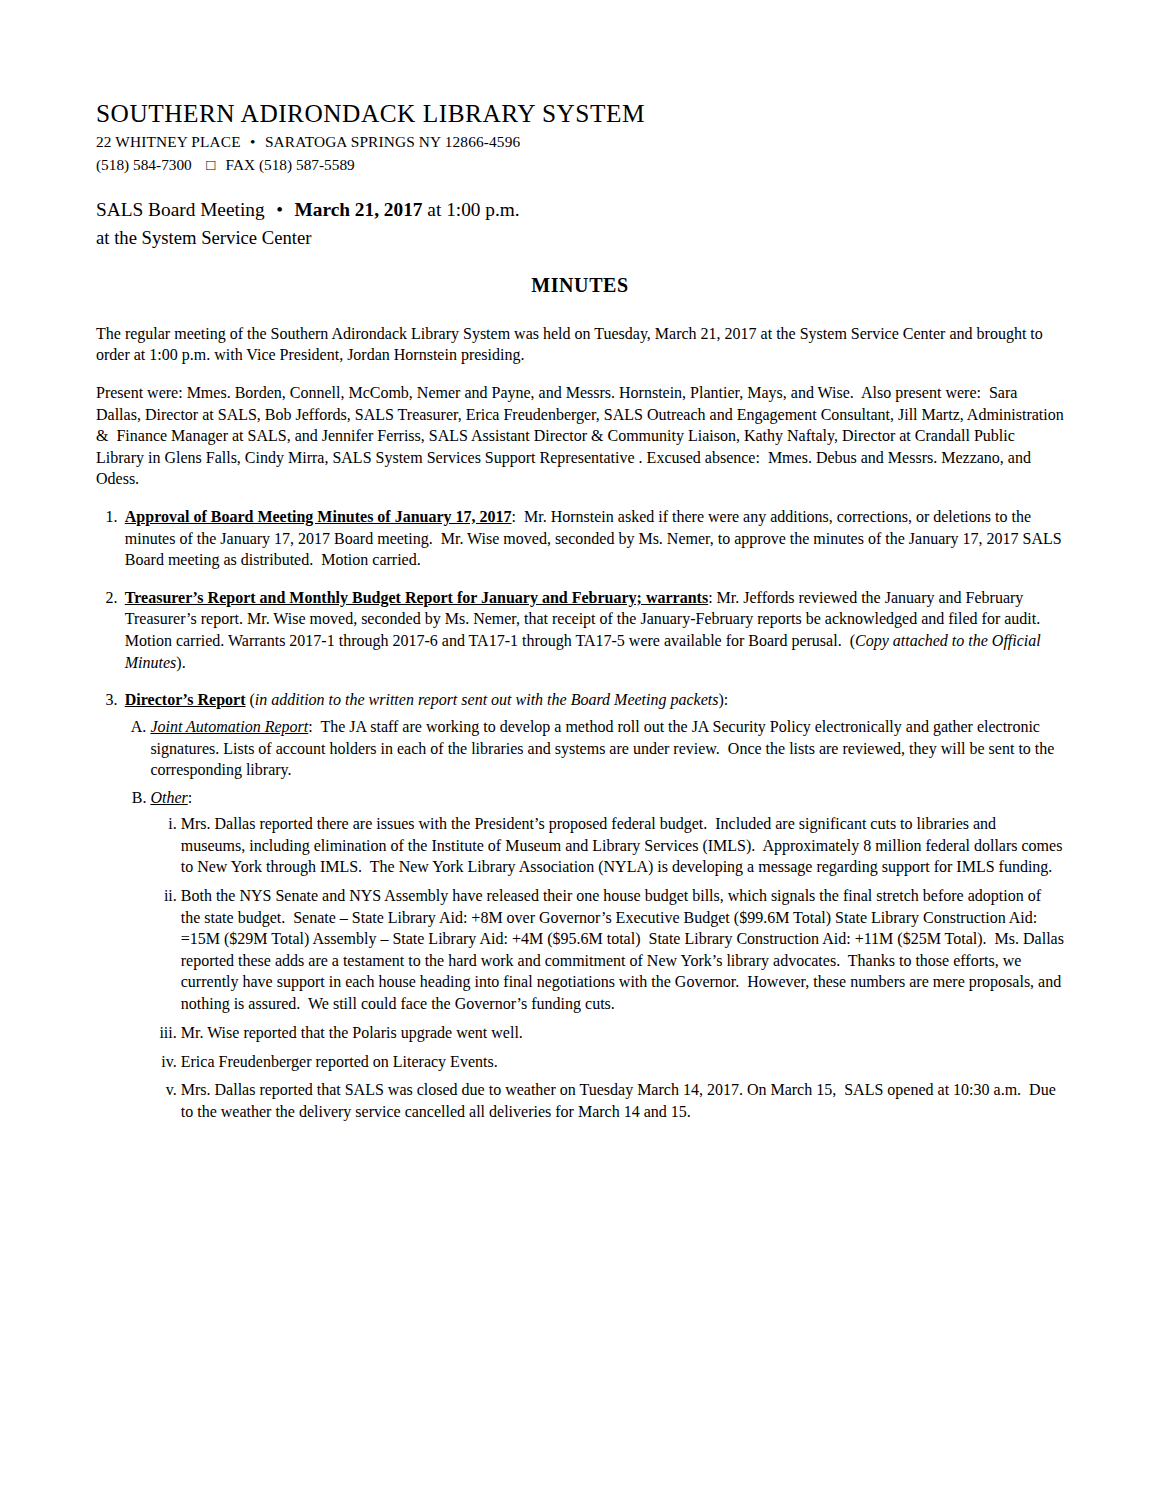SOUTHERN ADIRONDACK LIBRARY SYSTEM
22 WHITNEY PLACE SARATOGA SPRINGS NY 12866-4596
(518) 584-7300 FAX (518) 587-5589
SALS Board Meeting March 21, 2017 at 1:00 p.m.
at the System Service Center
MINUTES
The regular meeting of the Southern Adirondack Library System was held on Tuesday, March 21, 2017 at the System Service Center and brought to order at 1:00 p.m. with Vice President, Jordan Hornstein presiding.
Present were: Mmes. Borden, Connell, McComb, Nemer and Payne, and Messrs. Hornstein, Plantier, Mays, and Wise. Also present were: Sara Dallas, Director at SALS, Bob Jeffords, SALS Treasurer, Erica Freudenberger, SALS Outreach and Engagement Consultant, Jill Martz, Administration & Finance Manager at SALS, and Jennifer Ferriss, SALS Assistant Director & Community Liaison, Kathy Naftaly, Director at Crandall Public Library in Glens Falls, Cindy Mirra, SALS System Services Support Representative . Excused absence: Mmes. Debus and Messrs. Mezzano, and Odess.
Approval of Board Meeting Minutes of January 17, 2017: Mr. Hornstein asked if there were any additions, corrections, or deletions to the minutes of the January 17, 2017 Board meeting. Mr. Wise moved, seconded by Ms. Nemer, to approve the minutes of the January 17, 2017 SALS Board meeting as distributed. Motion carried.
Treasurer’s Report and Monthly Budget Report for January and February; warrants: Mr. Jeffords reviewed the January and February Treasurer’s report. Mr. Wise moved, seconded by Ms. Nemer, that receipt of the January-February reports be acknowledged and filed for audit. Motion carried. Warrants 2017-1 through 2017-6 and TA17-1 through TA17-5 were available for Board perusal. (Copy attached to the Official Minutes).
Director’s Report (in addition to the written report sent out with the Board Meeting packets):
Joint Automation Report: The JA staff are working to develop a method roll out the JA Security Policy electronically and gather electronic signatures. Lists of account holders in each of the libraries and systems are under review. Once the lists are reviewed, they will be sent to the corresponding library.
Other:
Mrs. Dallas reported there are issues with the President’s proposed federal budget. Included are significant cuts to libraries and museums, including elimination of the Institute of Museum and Library Services (IMLS). Approximately 8 million federal dollars comes to New York through IMLS. The New York Library Association (NYLA) is developing a message regarding support for IMLS funding.
Both the NYS Senate and NYS Assembly have released their one house budget bills, which signals the final stretch before adoption of the state budget. Senate – State Library Aid: +8M over Governor’s Executive Budget ($99.6M Total) State Library Construction Aid: =15M ($29M Total) Assembly – State Library Aid: +4M ($95.6M total) State Library Construction Aid: +11M ($25M Total). Ms. Dallas reported these adds are a testament to the hard work and commitment of New York’s library advocates. Thanks to those efforts, we currently have support in each house heading into final negotiations with the Governor. However, these numbers are mere proposals, and nothing is assured. We still could face the Governor’s funding cuts.
Mr. Wise reported that the Polaris upgrade went well.
Erica Freudenberger reported on Literacy Events.
Mrs. Dallas reported that SALS was closed due to weather on Tuesday March 14, 2017. On March 15, SALS opened at 10:30 a.m. Due to the weather the delivery service cancelled all deliveries for March 14 and 15.